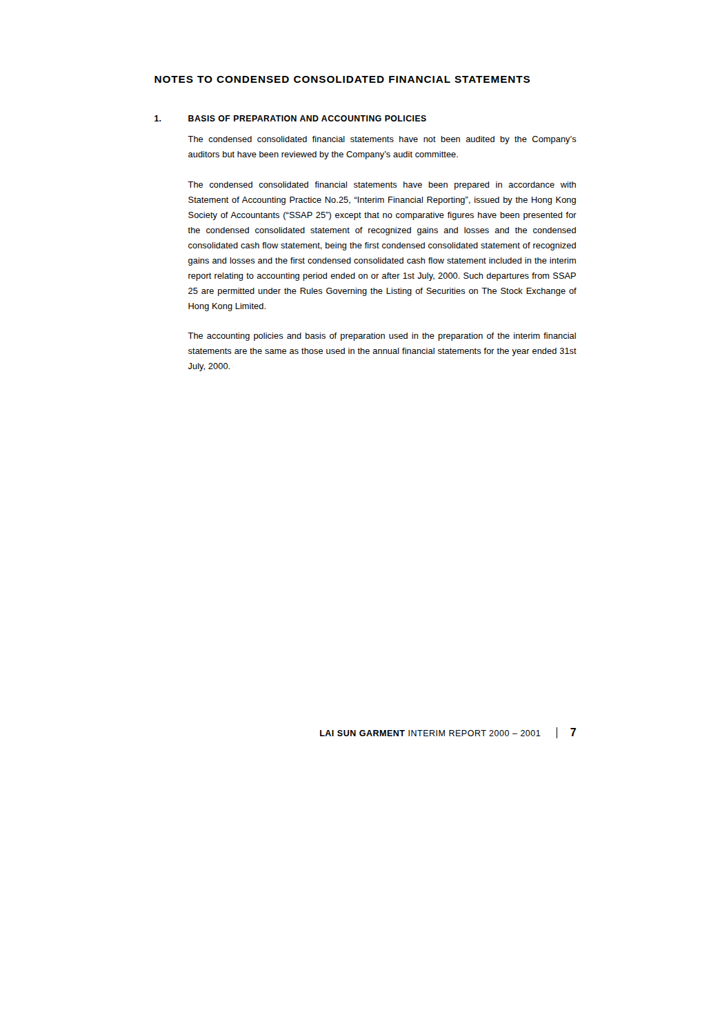Notes to Condensed Consolidated Financial Statements
1.
Basis of Preparation and Accounting Policies
The condensed consolidated financial statements have not been audited by the Company’s auditors but have been reviewed by the Company’s audit committee.
The condensed consolidated financial statements have been prepared in accordance with Statement of Accounting Practice No.25, “Interim Financial Reporting”, issued by the Hong Kong Society of Accountants (“SSAP 25”) except that no comparative figures have been presented for the condensed consolidated statement of recognized gains and losses and the condensed consolidated cash flow statement, being the first condensed consolidated statement of recognized gains and losses and the first condensed consolidated cash flow statement included in the interim report relating to accounting period ended on or after 1st July, 2000. Such departures from SSAP 25 are permitted under the Rules Governing the Listing of Securities on The Stock Exchange of Hong Kong Limited.
The accounting policies and basis of preparation used in the preparation of the interim financial statements are the same as those used in the annual financial statements for the year ended 31st July, 2000.
LAI SUN GARMENT INTERIM REPORT 2000 – 2001
7